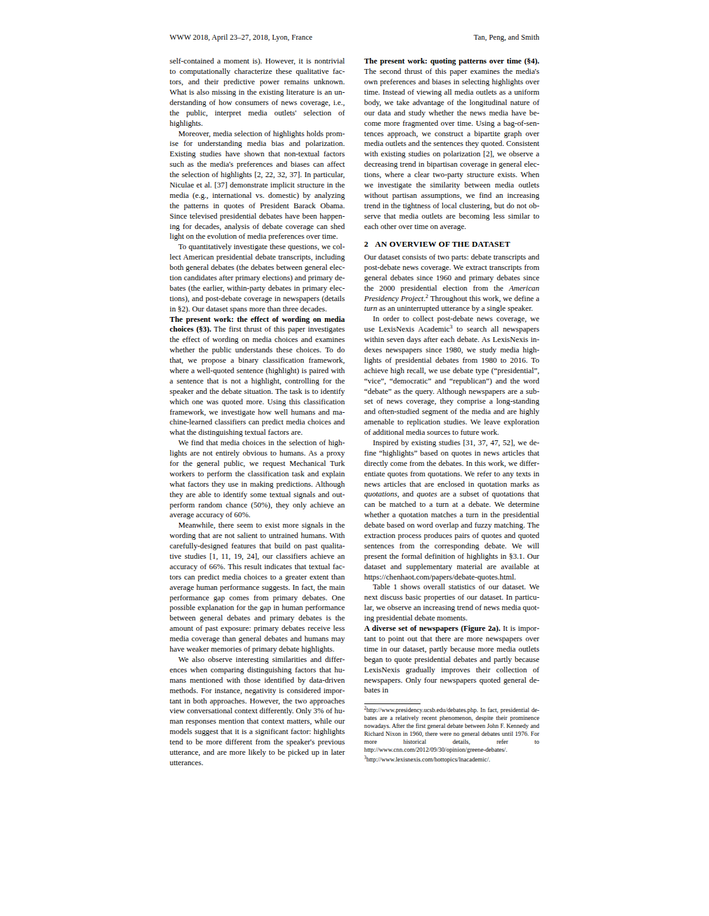WWW 2018, April 23–27, 2018, Lyon, France
Tan, Peng, and Smith
self-contained a moment is). However, it is nontrivial to computationally characterize these qualitative factors, and their predictive power remains unknown. What is also missing in the existing literature is an understanding of how consumers of news coverage, i.e., the public, interpret media outlets' selection of highlights.
Moreover, media selection of highlights holds promise for understanding media bias and polarization. Existing studies have shown that non-textual factors such as the media's preferences and biases can affect the selection of highlights [2, 22, 32, 37]. In particular, Niculae et al. [37] demonstrate implicit structure in the media (e.g., international vs. domestic) by analyzing the patterns in quotes of President Barack Obama. Since televised presidential debates have been happening for decades, analysis of debate coverage can shed light on the evolution of media preferences over time.
To quantitatively investigate these questions, we collect American presidential debate transcripts, including both general debates (the debates between general election candidates after primary elections) and primary debates (the earlier, within-party debates in primary elections), and post-debate coverage in newspapers (details in §2). Our dataset spans more than three decades.
The present work: the effect of wording on media choices (§3). The first thrust of this paper investigates the effect of wording on media choices and examines whether the public understands these choices. To do that, we propose a binary classification framework, where a well-quoted sentence (highlight) is paired with a sentence that is not a highlight, controlling for the speaker and the debate situation. The task is to identify which one was quoted more. Using this classification framework, we investigate how well humans and machine-learned classifiers can predict media choices and what the distinguishing textual factors are.
We find that media choices in the selection of highlights are not entirely obvious to humans. As a proxy for the general public, we request Mechanical Turk workers to perform the classification task and explain what factors they use in making predictions. Although they are able to identify some textual signals and outperform random chance (50%), they only achieve an average accuracy of 60%.
Meanwhile, there seem to exist more signals in the wording that are not salient to untrained humans. With carefully-designed features that build on past qualitative studies [1, 11, 19, 24], our classifiers achieve an accuracy of 66%. This result indicates that textual factors can predict media choices to a greater extent than average human performance suggests. In fact, the main performance gap comes from primary debates. One possible explanation for the gap in human performance between general debates and primary debates is the amount of past exposure: primary debates receive less media coverage than general debates and humans may have weaker memories of primary debate highlights.
We also observe interesting similarities and differences when comparing distinguishing factors that humans mentioned with those identified by data-driven methods. For instance, negativity is considered important in both approaches. However, the two approaches view conversational context differently. Only 3% of human responses mention that context matters, while our models suggest that it is a significant factor: highlights tend to be more different from the speaker's previous utterance, and are more likely to be picked up in later utterances.
The present work: quoting patterns over time (§4). The second thrust of this paper examines the media's own preferences and biases in selecting highlights over time. Instead of viewing all media outlets as a uniform body, we take advantage of the longitudinal nature of our data and study whether the news media have become more fragmented over time. Using a bag-of-sentences approach, we construct a bipartite graph over media outlets and the sentences they quoted. Consistent with existing studies on polarization [2], we observe a decreasing trend in bipartisan coverage in general elections, where a clear two-party structure exists. When we investigate the similarity between media outlets without partisan assumptions, we find an increasing trend in the tightness of local clustering, but do not observe that media outlets are becoming less similar to each other over time on average.
2 AN OVERVIEW OF THE DATASET
Our dataset consists of two parts: debate transcripts and post-debate news coverage. We extract transcripts from general debates since 1960 and primary debates since the 2000 presidential election from the American Presidency Project.2 Throughout this work, we define a turn as an uninterrupted utterance by a single speaker.
In order to collect post-debate news coverage, we use LexisNexis Academic3 to search all newspapers within seven days after each debate. As LexisNexis indexes newspapers since 1980, we study media highlights of presidential debates from 1980 to 2016. To achieve high recall, we use debate type (“presidential”, “vice”, “democratic” and “republican”) and the word “debate” as the query. Although newspapers are a subset of news coverage, they comprise a long-standing and often-studied segment of the media and are highly amenable to replication studies. We leave exploration of additional media sources to future work.
Inspired by existing studies [31, 37, 47, 52], we define “highlights” based on quotes in news articles that directly come from the debates. In this work, we differentiate quotes from quotations. We refer to any texts in news articles that are enclosed in quotation marks as quotations, and quotes are a subset of quotations that can be matched to a turn at a debate. We determine whether a quotation matches a turn in the presidential debate based on word overlap and fuzzy matching. The extraction process produces pairs of quotes and quoted sentences from the corresponding debate. We will present the formal definition of highlights in §3.1. Our dataset and supplementary material are available at https://chenhaot.com/papers/debate-quotes.html.
Table 1 shows overall statistics of our dataset. We next discuss basic properties of our dataset. In particular, we observe an increasing trend of news media quoting presidential debate moments.
A diverse set of newspapers (Figure 2a). It is important to point out that there are more newspapers over time in our dataset, partly because more media outlets began to quote presidential debates and partly because LexisNexis gradually improves their collection of newspapers. Only four newspapers quoted general debates in
2http://www.presidency.ucsb.edu/debates.php. In fact, presidential debates are a relatively recent phenomenon, despite their prominence nowadays. After the first general debate between John F. Kennedy and Richard Nixon in 1960, there were no general debates until 1976. For more historical details, refer to http://www.cnn.com/2012/09/30/opinion/greene-debates/.
3http://www.lexisnexis.com/hottopics/lnacademic/.